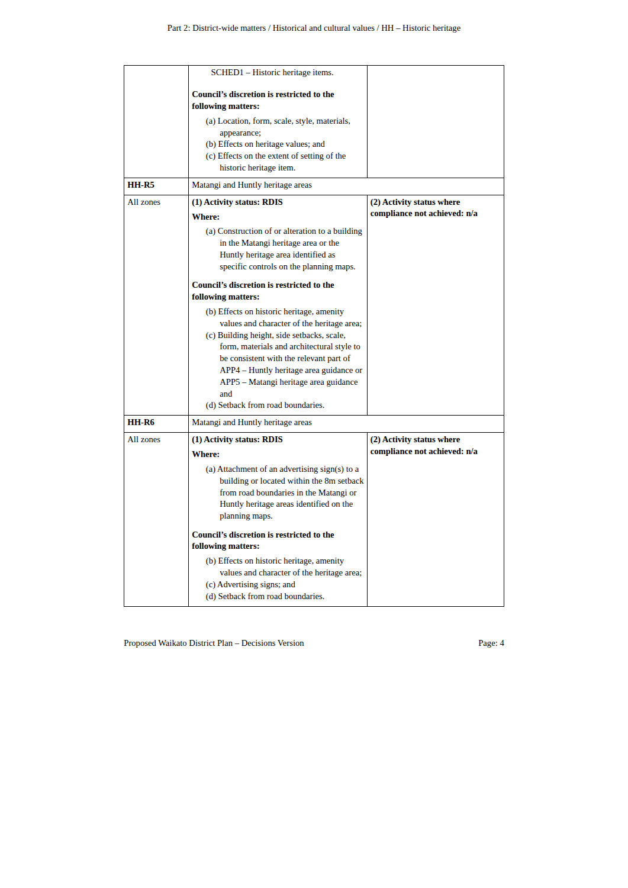Part 2: District-wide matters / Historical and cultural values / HH – Historic heritage
| | SCHED1 – Historic heritage items. Council’s discretion is restricted to the following matters: (a) Location, form, scale, style, materials, appearance; (b) Effects on heritage values; and (c) Effects on the extent of setting of the historic heritage item. | |
| HH-R5 | Matangi and Huntly heritage areas |
| All zones | (1) Activity status: RDIS Where: (a) Construction of or alteration to a building in the Matangi heritage area or the Huntly heritage area identified as specific controls on the planning maps. Council’s discretion is restricted to the following matters: (b) Effects on historic heritage, amenity values and character of the heritage area; (c) Building height, side setbacks, scale, form, materials and architectural style to be consistent with the relevant part of APP4 – Huntly heritage area guidance or APP5 – Matangi heritage area guidance and (d) Setback from road boundaries. | (2) Activity status where compliance not achieved: n/a |
| HH-R6 | Matangi and Huntly heritage areas |
| All zones | (1) Activity status: RDIS Where: (a) Attachment of an advertising sign(s) to a building or located within the 8m setback from road boundaries in the Matangi or Huntly heritage areas identified on the planning maps. Council’s discretion is restricted to the following matters: (b) Effects on historic heritage, amenity values and character of the heritage area; (c) Advertising signs; and (d) Setback from road boundaries. | (2) Activity status where compliance not achieved: n/a |
Proposed Waikato District Plan – Decisions Version Page: 4